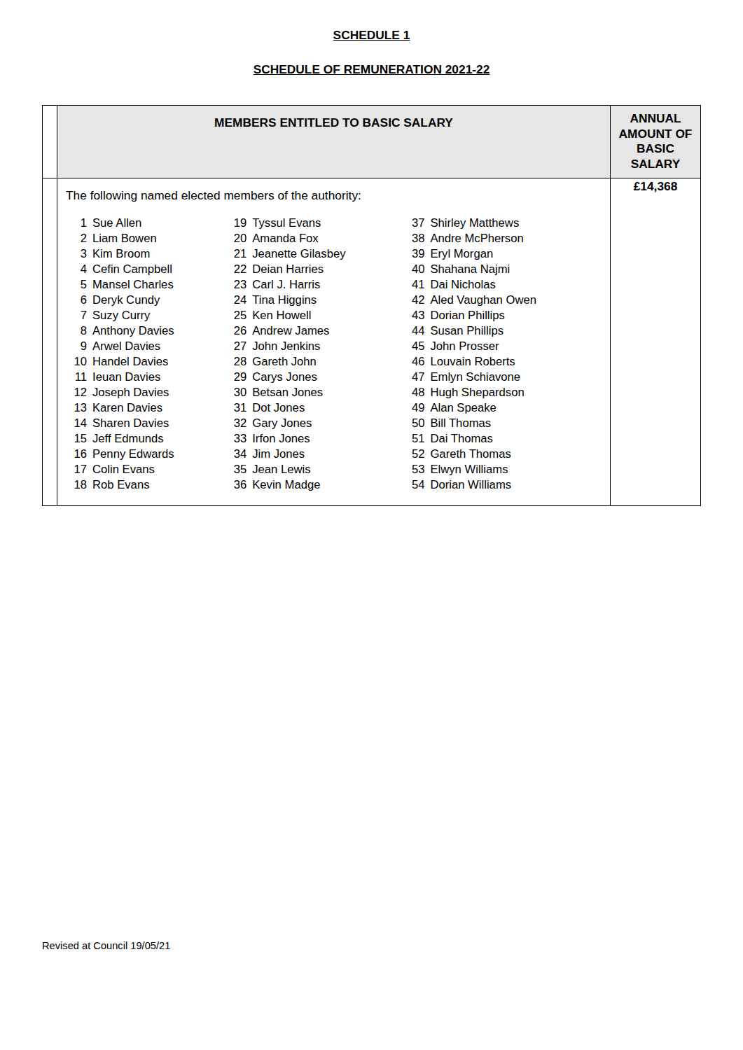SCHEDULE 1
SCHEDULE OF REMUNERATION 2021-22
| | MEMBERS ENTITLED TO BASIC SALARY | ANNUAL AMOUNT OF BASIC SALARY |
| | The following named elected members of the authority: / 1 / Sue Allen / 19 / Tyssul Evans / 37 / Shirley Matthews / / 2 / Liam Bowen / 20 / Amanda Fox / 38 / Andre McPherson / / 3 / Kim Broom / 21 / Jeanette Gilasbey / 39 / Eryl Morgan / / 4 / Cefin Campbell / 22 / Deian Harries / 40 / Shahana Najmi / / 5 / Mansel Charles / 23 / Carl J. Harris / 41 / Dai Nicholas / / 6 / Deryk Cundy / 24 / Tina Higgins / 42 / Aled Vaughan Owen / / 7 / Suzy Curry / 25 / Ken Howell / 43 / Dorian Phillips / / 8 / Anthony Davies / 26 / Andrew James / 44 / Susan Phillips / / 9 / Arwel Davies / 27 / John Jenkins / 45 / John Prosser / / 10 / Handel Davies / 28 / Gareth John / 46 / Louvain Roberts / / 11 / Ieuan Davies / 29 / Carys Jones / 47 / Emlyn Schiavone / / 12 / Joseph Davies / 30 / Betsan Jones / 48 / Hugh Shepardson / / 13 / Karen Davies / 31 / Dot Jones / 49 / Alan Speake / / 14 / Sharen Davies / 32 / Gary Jones / 50 / Bill Thomas / / 15 / Jeff Edmunds / 33 / Irfon Jones / 51 / Dai Thomas / / 16 / Penny Edwards / 34 / Jim Jones / 52 / Gareth Thomas / / 17 / Colin Evans / 35 / Jean Lewis / 53 / Elwyn Williams / / 18 / Rob Evans / 36 / Kevin Madge / 54 / Dorian Williams / | £14,368 |
Revised at Council 19/05/21